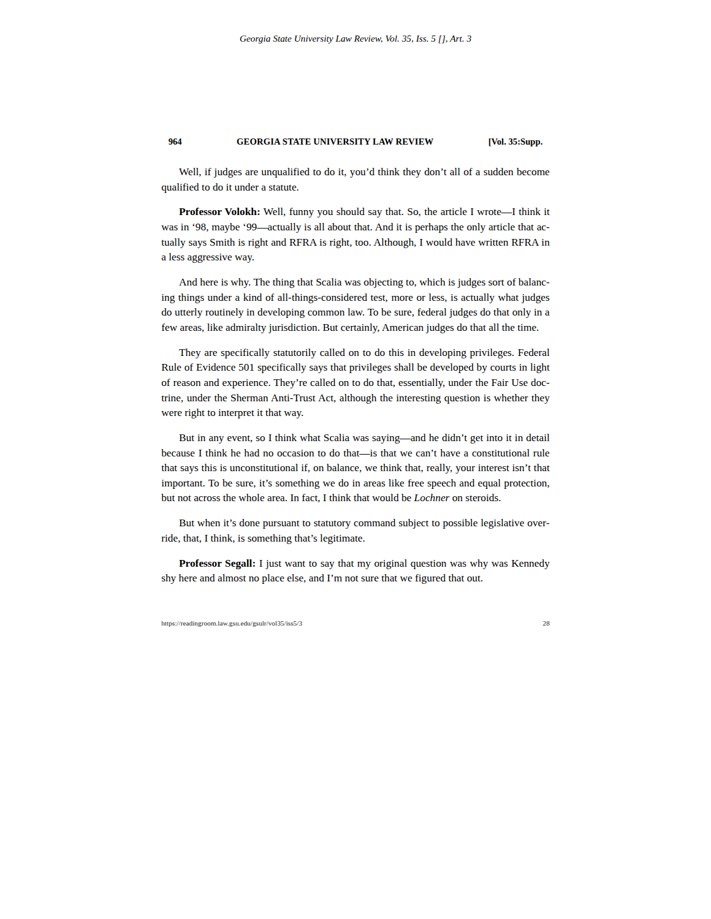Georgia State University Law Review, Vol. 35, Iss. 5 [], Art. 3
964 GEORGIA STATE UNIVERSITY LAW REVIEW [Vol. 35:Supp.
Well, if judges are unqualified to do it, you’d think they don’t all of a sudden become qualified to do it under a statute.
Professor Volokh: Well, funny you should say that. So, the article I wrote—I think it was in ‘98, maybe ‘99—actually is all about that. And it is perhaps the only article that actually says Smith is right and RFRA is right, too. Although, I would have written RFRA in a less aggressive way.
And here is why. The thing that Scalia was objecting to, which is judges sort of balancing things under a kind of all-things-considered test, more or less, is actually what judges do utterly routinely in developing common law. To be sure, federal judges do that only in a few areas, like admiralty jurisdiction. But certainly, American judges do that all the time.
They are specifically statutorily called on to do this in developing privileges. Federal Rule of Evidence 501 specifically says that privileges shall be developed by courts in light of reason and experience. They’re called on to do that, essentially, under the Fair Use doctrine, under the Sherman Anti-Trust Act, although the interesting question is whether they were right to interpret it that way.
But in any event, so I think what Scalia was saying—and he didn’t get into it in detail because I think he had no occasion to do that—is that we can’t have a constitutional rule that says this is unconstitutional if, on balance, we think that, really, your interest isn’t that important. To be sure, it’s something we do in areas like free speech and equal protection, but not across the whole area. In fact, I think that would be Lochner on steroids.
But when it’s done pursuant to statutory command subject to possible legislative override, that, I think, is something that’s legitimate.
Professor Segall: I just want to say that my original question was why was Kennedy shy here and almost no place else, and I’m not sure that we figured that out.
https://readingroom.law.gsu.edu/gsulr/vol35/iss5/3 28